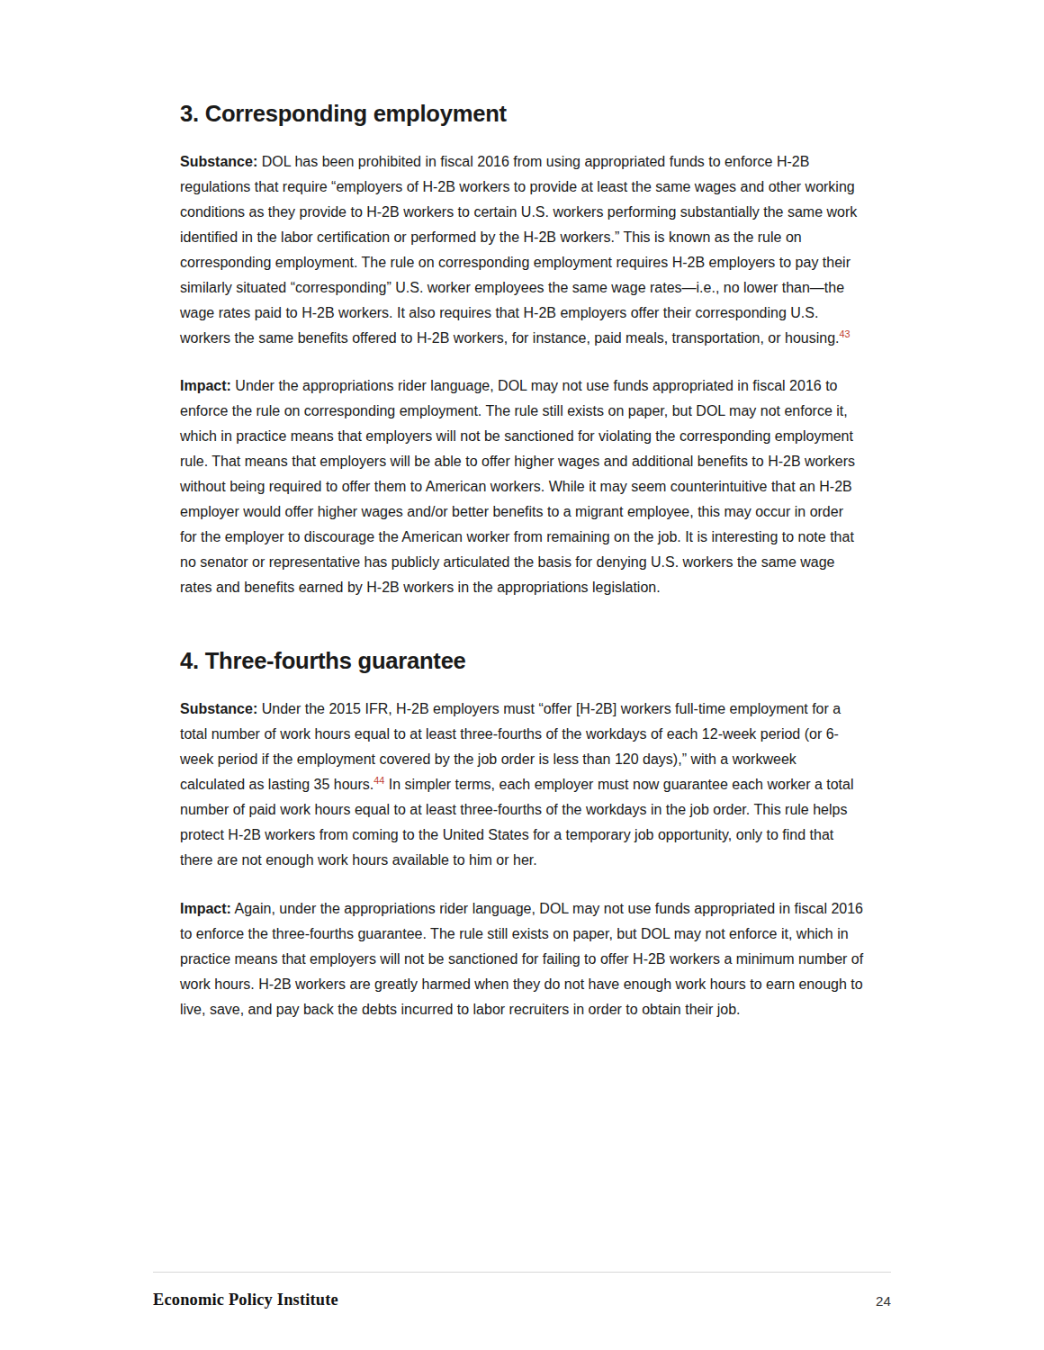3. Corresponding employment
Substance: DOL has been prohibited in fiscal 2016 from using appropriated funds to enforce H-2B regulations that require “employers of H-2B workers to provide at least the same wages and other working conditions as they provide to H-2B workers to certain U.S. workers performing substantially the same work identified in the labor certification or performed by the H-2B workers.” This is known as the rule on corresponding employment. The rule on corresponding employment requires H-2B employers to pay their similarly situated “corresponding” U.S. worker employees the same wage rates—i.e., no lower than—the wage rates paid to H-2B workers. It also requires that H-2B employers offer their corresponding U.S. workers the same benefits offered to H-2B workers, for instance, paid meals, transportation, or housing.43
Impact: Under the appropriations rider language, DOL may not use funds appropriated in fiscal 2016 to enforce the rule on corresponding employment. The rule still exists on paper, but DOL may not enforce it, which in practice means that employers will not be sanctioned for violating the corresponding employment rule. That means that employers will be able to offer higher wages and additional benefits to H-2B workers without being required to offer them to American workers. While it may seem counterintuitive that an H-2B employer would offer higher wages and/or better benefits to a migrant employee, this may occur in order for the employer to discourage the American worker from remaining on the job. It is interesting to note that no senator or representative has publicly articulated the basis for denying U.S. workers the same wage rates and benefits earned by H-2B workers in the appropriations legislation.
4. Three-fourths guarantee
Substance: Under the 2015 IFR, H-2B employers must “offer [H-2B] workers full-time employment for a total number of work hours equal to at least three-fourths of the workdays of each 12-week period (or 6-week period if the employment covered by the job order is less than 120 days),” with a workweek calculated as lasting 35 hours.44 In simpler terms, each employer must now guarantee each worker a total number of paid work hours equal to at least three-fourths of the workdays in the job order. This rule helps protect H-2B workers from coming to the United States for a temporary job opportunity, only to find that there are not enough work hours available to him or her.
Impact: Again, under the appropriations rider language, DOL may not use funds appropriated in fiscal 2016 to enforce the three-fourths guarantee. The rule still exists on paper, but DOL may not enforce it, which in practice means that employers will not be sanctioned for failing to offer H-2B workers a minimum number of work hours. H-2B workers are greatly harmed when they do not have enough work hours to earn enough to live, save, and pay back the debts incurred to labor recruiters in order to obtain their job.
Economic Policy Institute
24